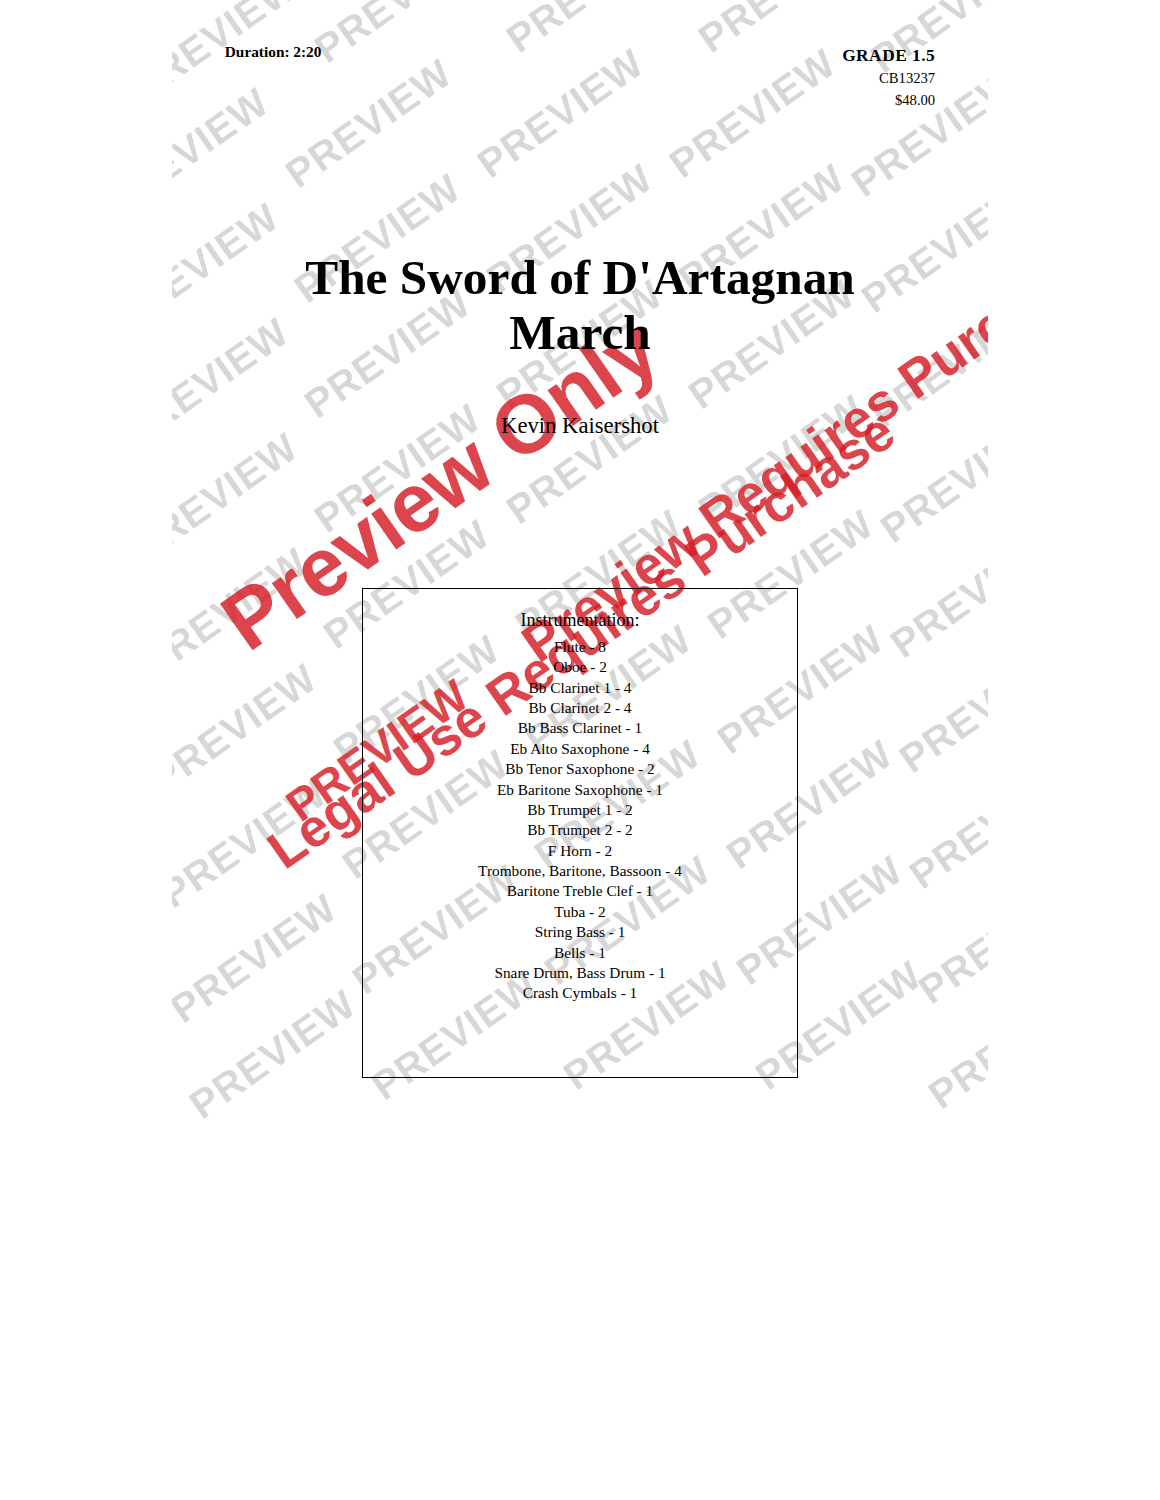PREVIEW PREVIEW PREVIEW PREVIEW PREVIEW PREVIEW PREVIEW PREVIEW PREVIEW PREVIEW PREVIEW PREVIEW PREVIEW PREVIEW PREVIEW PREVIEW PREVIEW PREVIEW PREVIEW PREVIEW PREVIEW PREVIEW PREVIEW PREVIEW PREVIEW PREVIEW PREVIEW PREVIEW PREVIEW PREVIEW PREVIEW PREVIEW PREVIEW PREVIEW PREVIEW PREVIEW PREVIEW PREVIEW PREVIEW PREVIEW PREVIEW PREVIEW PREVIEW PREVIEW PREVIEW PREVIEW PREVIEW PREVIEW PREVIEW PREVIEW
Preview Only Legal Use Requires Purchase Preview Requires Purchase PREVIEW
Duration: 2:20
GRADE 1.5
CB13237
$48.00
The Sword of D'Artagnan
March
Kevin Kaisershot
Instrumentation:
Flute - 8
Oboe - 2
Bb Clarinet 1 - 4
Bb Clarinet 2 - 4
Bb Bass Clarinet - 1
Eb Alto Saxophone - 4
Bb Tenor Saxophone - 2
Eb Baritone Saxophone - 1
Bb Trumpet 1 - 2
Bb Trumpet 2 - 2
F Horn - 2
Trombone, Baritone, Bassoon - 4
Baritone Treble Clef - 1
Tuba - 2
String Bass - 1
Bells - 1
Snare Drum, Bass Drum - 1
Crash Cymbals - 1